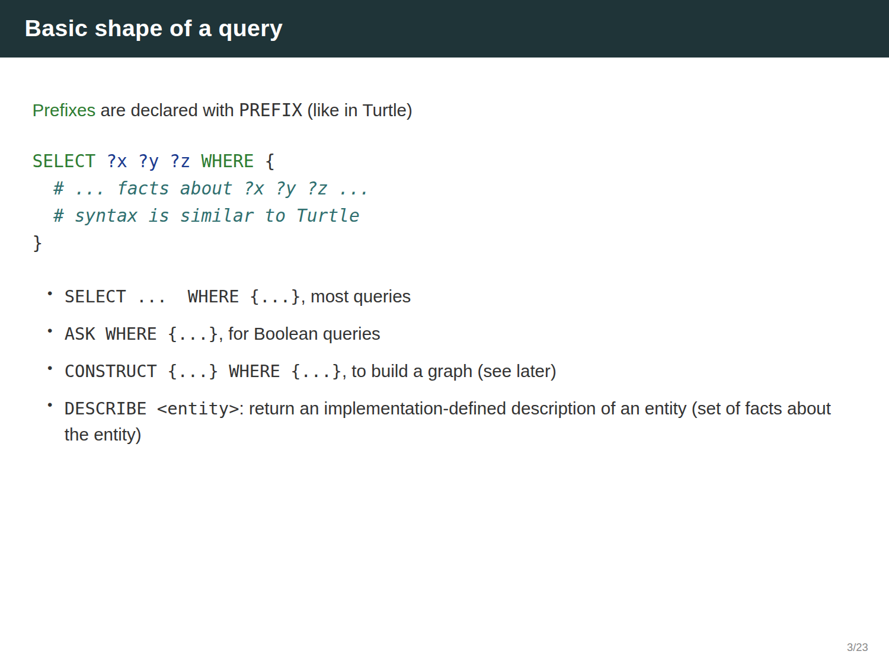Basic shape of a query
Prefixes are declared with PREFIX (like in Turtle)
SELECT ?x ?y ?z WHERE {
  # ... facts about ?x ?y ?z ...
  # syntax is similar to Turtle
}
SELECT ... WHERE {...}, most queries
ASK WHERE {...}, for Boolean queries
CONSTRUCT {...} WHERE {...}, to build a graph (see later)
DESCRIBE <entity>: return an implementation-defined description of an entity (set of facts about the entity)
3/23